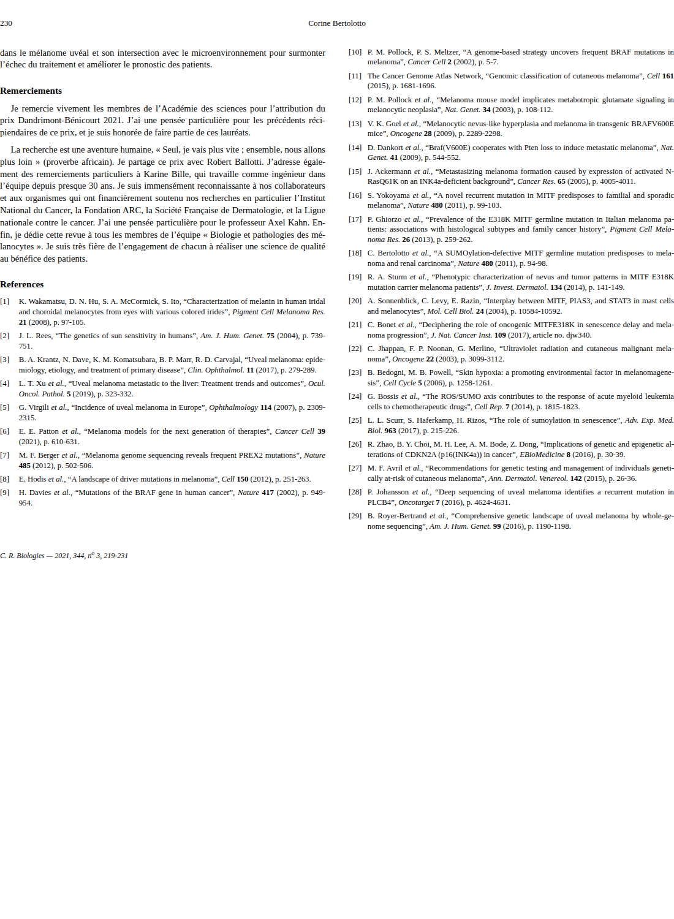230 Corine Bertolotto 230
dans le mélanome uvéal et son intersection avec le microenvironnement pour surmonter l’échec du traitement et améliorer le pronostic des patients.
Remerciements
Je remercie vivement les membres de l’Académie des sciences pour l’attribution du prix Dandrimont-Bénicourt 2021. J’ai une pensée particulière pour les précédents récipiendaires de ce prix, et je suis honorée de faire partie de ces lauréats.
La recherche est une aventure humaine, « Seul, je vais plus vite ; ensemble, nous allons plus loin » (proverbe africain). Je partage ce prix avec Robert Ballotti. J’adresse également des remerciements particuliers à Karine Bille, qui travaille comme ingénieur dans l’équipe depuis presque 30 ans. Je suis immensément reconnaissante à nos collaborateurs et aux organismes qui ont financièrement soutenu nos recherches en particulier l’Institut National du Cancer, la Fondation ARC, la Société Française de Dermatologie, et la Ligue nationale contre le cancer. J’ai une pensée particulière pour le professeur Axel Kahn. Enfin, je dédie cette revue à tous les membres de l’équipe « Biologie et pathologies des mélanocytes ». Je suis très fière de l’engagement de chacun à réaliser une science de qualité au bénéfice des patients.
References
[1] K. Wakamatsu, D. N. Hu, S. A. McCormick, S. Ito, “Characterization of melanin in human iridal and choroidal melanocytes from eyes with various colored irides”, Pigment Cell Melanoma Res. 21 (2008), p. 97-105.
[2] J. L. Rees, “The genetics of sun sensitivity in humans”, Am. J. Hum. Genet. 75 (2004), p. 739-751.
[3] B. A. Krantz, N. Dave, K. M. Komatsubara, B. P. Marr, R. D. Carvajal, “Uveal melanoma: epidemiology, etiology, and treatment of primary disease”, Clin. Ophthalmol. 11 (2017), p. 279-289.
[4] L. T. Xu et al., “Uveal melanoma metastatic to the liver: Treatment trends and outcomes”, Ocul. Oncol. Pathol. 5 (2019), p. 323-332.
[5] G. Virgili et al., “Incidence of uveal melanoma in Europe”, Ophthalmology 114 (2007), p. 2309-2315.
[6] E. E. Patton et al., “Melanoma models for the next generation of therapies”, Cancer Cell 39 (2021), p. 610-631.
[7] M. F. Berger et al., “Melanoma genome sequencing reveals frequent PREX2 mutations”, Nature 485 (2012), p. 502-506.
[8] E. Hodis et al., “A landscape of driver mutations in melanoma”, Cell 150 (2012), p. 251-263.
[9] H. Davies et al., “Mutations of the BRAF gene in human cancer”, Nature 417 (2002), p. 949-954.
[10] P. M. Pollock, P. S. Meltzer, “A genome-based strategy uncovers frequent BRAF mutations in melanoma”, Cancer Cell 2 (2002), p. 5-7.
[11] The Cancer Genome Atlas Network, “Genomic classification of cutaneous melanoma”, Cell 161 (2015), p. 1681-1696.
[12] P. M. Pollock et al., “Melanoma mouse model implicates metabotropic glutamate signaling in melanocytic neoplasia”, Nat. Genet. 34 (2003), p. 108-112.
[13] V. K. Goel et al., “Melanocytic nevus-like hyperplasia and melanoma in transgenic BRAFV600E mice”, Oncogene 28 (2009), p. 2289-2298.
[14] D. Dankort et al., “Braf(V600E) cooperates with Pten loss to induce metastatic melanoma”, Nat. Genet. 41 (2009), p. 544-552.
[15] J. Ackermann et al., “Metastasizing melanoma formation caused by expression of activated N-RasQ61K on an INK4a-deficient background”, Cancer Res. 65 (2005), p. 4005-4011.
[16] S. Yokoyama et al., “A novel recurrent mutation in MITF predisposes to familial and sporadic melanoma”, Nature 480 (2011), p. 99-103.
[17] P. Ghiorzo et al., “Prevalence of the E318K MITF germline mutation in Italian melanoma patients: associations with histological subtypes and family cancer history”, Pigment Cell Melanoma Res. 26 (2013), p. 259-262.
[18] C. Bertolotto et al., “A SUMOylation-defective MITF germline mutation predisposes to melanoma and renal carcinoma”, Nature 480 (2011), p. 94-98.
[19] R. A. Sturm et al., “Phenotypic characterization of nevus and tumor patterns in MITF E318K mutation carrier melanoma patients”, J. Invest. Dermatol. 134 (2014), p. 141-149.
[20] A. Sonnenblick, C. Levy, E. Razin, “Interplay between MITF, PIAS3, and STAT3 in mast cells and melanocytes”, Mol. Cell Biol. 24 (2004), p. 10584-10592.
[21] C. Bonet et al., “Deciphering the role of oncogenic MITFE318K in senescence delay and melanoma progression”, J. Nat. Cancer Inst. 109 (2017), article no. djw340.
[22] C. Jhappan, F. P. Noonan, G. Merlino, “Ultraviolet radiation and cutaneous malignant melanoma”, Oncogene 22 (2003), p. 3099-3112.
[23] B. Bedogni, M. B. Powell, “Skin hypoxia: a promoting environmental factor in melanomagenesis”, Cell Cycle 5 (2006), p. 1258-1261.
[24] G. Bossis et al., “The ROS/SUMO axis contributes to the response of acute myeloid leukemia cells to chemotherapeutic drugs”, Cell Rep. 7 (2014), p. 1815-1823.
[25] L. L. Scurr, S. Haferkamp, H. Rizos, “The role of sumoylation in senescence”, Adv. Exp. Med. Biol. 963 (2017), p. 215-226.
[26] R. Zhao, B. Y. Choi, M. H. Lee, A. M. Bode, Z. Dong, “Implications of genetic and epigenetic alterations of CDKN2A (p16(INK4a)) in cancer”, EBioMedicine 8 (2016), p. 30-39.
[27] M. F. Avril et al., “Recommendations for genetic testing and management of individuals genetically at-risk of cutaneous melanoma”, Ann. Dermatol. Venereol. 142 (2015), p. 26-36.
[28] P. Johansson et al., “Deep sequencing of uveal melanoma identifies a recurrent mutation in PLCB4”, Oncotarget 7 (2016), p. 4624-4631.
[29] B. Royer-Bertrand et al., “Comprehensive genetic landscape of uveal melanoma by whole-genome sequencing”, Am. J. Hum. Genet. 99 (2016), p. 1190-1198.
C. R. Biologies — 2021, 344, no 3, 219-231